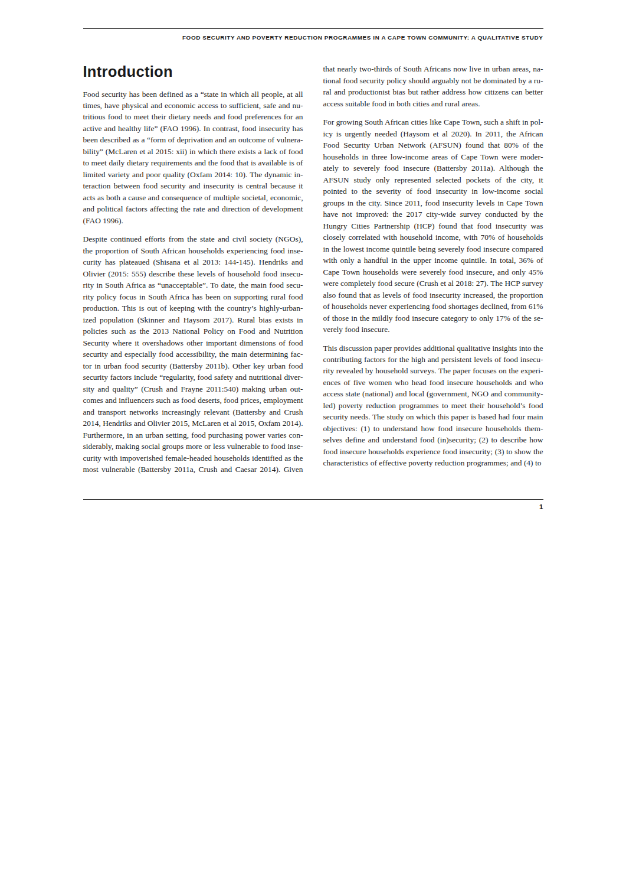Food Security and Poverty Reduction Programmes in a Cape Town Community: A Qualitative Study
Introduction
Food security has been defined as a “state in which all people, at all times, have physical and economic access to sufficient, safe and nutritious food to meet their dietary needs and food preferences for an active and healthy life” (FAO 1996). In contrast, food insecurity has been described as a “form of deprivation and an outcome of vulnerability” (McLaren et al 2015: xii) in which there exists a lack of food to meet daily dietary requirements and the food that is available is of limited variety and poor quality (Oxfam 2014: 10). The dynamic interaction between food security and insecurity is central because it acts as both a cause and consequence of multiple societal, economic, and political factors affecting the rate and direction of development (FAO 1996).
Despite continued efforts from the state and civil society (NGOs), the proportion of South African households experiencing food insecurity has plateaued (Shisana et al 2013: 144-145). Hendriks and Olivier (2015: 555) describe these levels of household food insecurity in South Africa as “unacceptable”. To date, the main food security policy focus in South Africa has been on supporting rural food production. This is out of keeping with the country’s highly-urbanized population (Skinner and Haysom 2017). Rural bias exists in policies such as the 2013 National Policy on Food and Nutrition Security where it overshadows other important dimensions of food security and especially food accessibility, the main determining factor in urban food security (Battersby 2011b). Other key urban food security factors include “regularity, food safety and nutritional diversity and quality” (Crush and Frayne 2011:540) making urban outcomes and influencers such as food deserts, food prices, employment and transport networks increasingly relevant (Battersby and Crush 2014, Hendriks and Olivier 2015, McLaren et al 2015, Oxfam 2014). Furthermore, in an urban setting, food purchasing power varies considerably, making social groups more or less vulnerable to food insecurity with impoverished female-headed households identified as the most vulnerable (Battersby 2011a, Crush and Caesar 2014). Given that nearly two-thirds of South Africans now live in urban areas, national food security policy should arguably not be dominated by a rural and productionist bias but rather address how citizens can better access suitable food in both cities and rural areas.
For growing South African cities like Cape Town, such a shift in policy is urgently needed (Haysom et al 2020). In 2011, the African Food Security Urban Network (AFSUN) found that 80% of the households in three low-income areas of Cape Town were moderately to severely food insecure (Battersby 2011a). Although the AFSUN study only represented selected pockets of the city, it pointed to the severity of food insecurity in low-income social groups in the city. Since 2011, food insecurity levels in Cape Town have not improved: the 2017 city-wide survey conducted by the Hungry Cities Partnership (HCP) found that food insecurity was closely correlated with household income, with 70% of households in the lowest income quintile being severely food insecure compared with only a handful in the upper income quintile. In total, 36% of Cape Town households were severely food insecure, and only 45% were completely food secure (Crush et al 2018: 27). The HCP survey also found that as levels of food insecurity increased, the proportion of households never experiencing food shortages declined, from 61% of those in the mildly food insecure category to only 17% of the severely food insecure.
This discussion paper provides additional qualitative insights into the contributing factors for the high and persistent levels of food insecurity revealed by household surveys. The paper focuses on the experiences of five women who head food insecure households and who access state (national) and local (government, NGO and community-led) poverty reduction programmes to meet their household’s food security needs. The study on which this paper is based had four main objectives: (1) to understand how food insecure households themselves define and understand food (in)security; (2) to describe how food insecure households experience food insecurity; (3) to show the characteristics of effective poverty reduction programmes; and (4) to
1